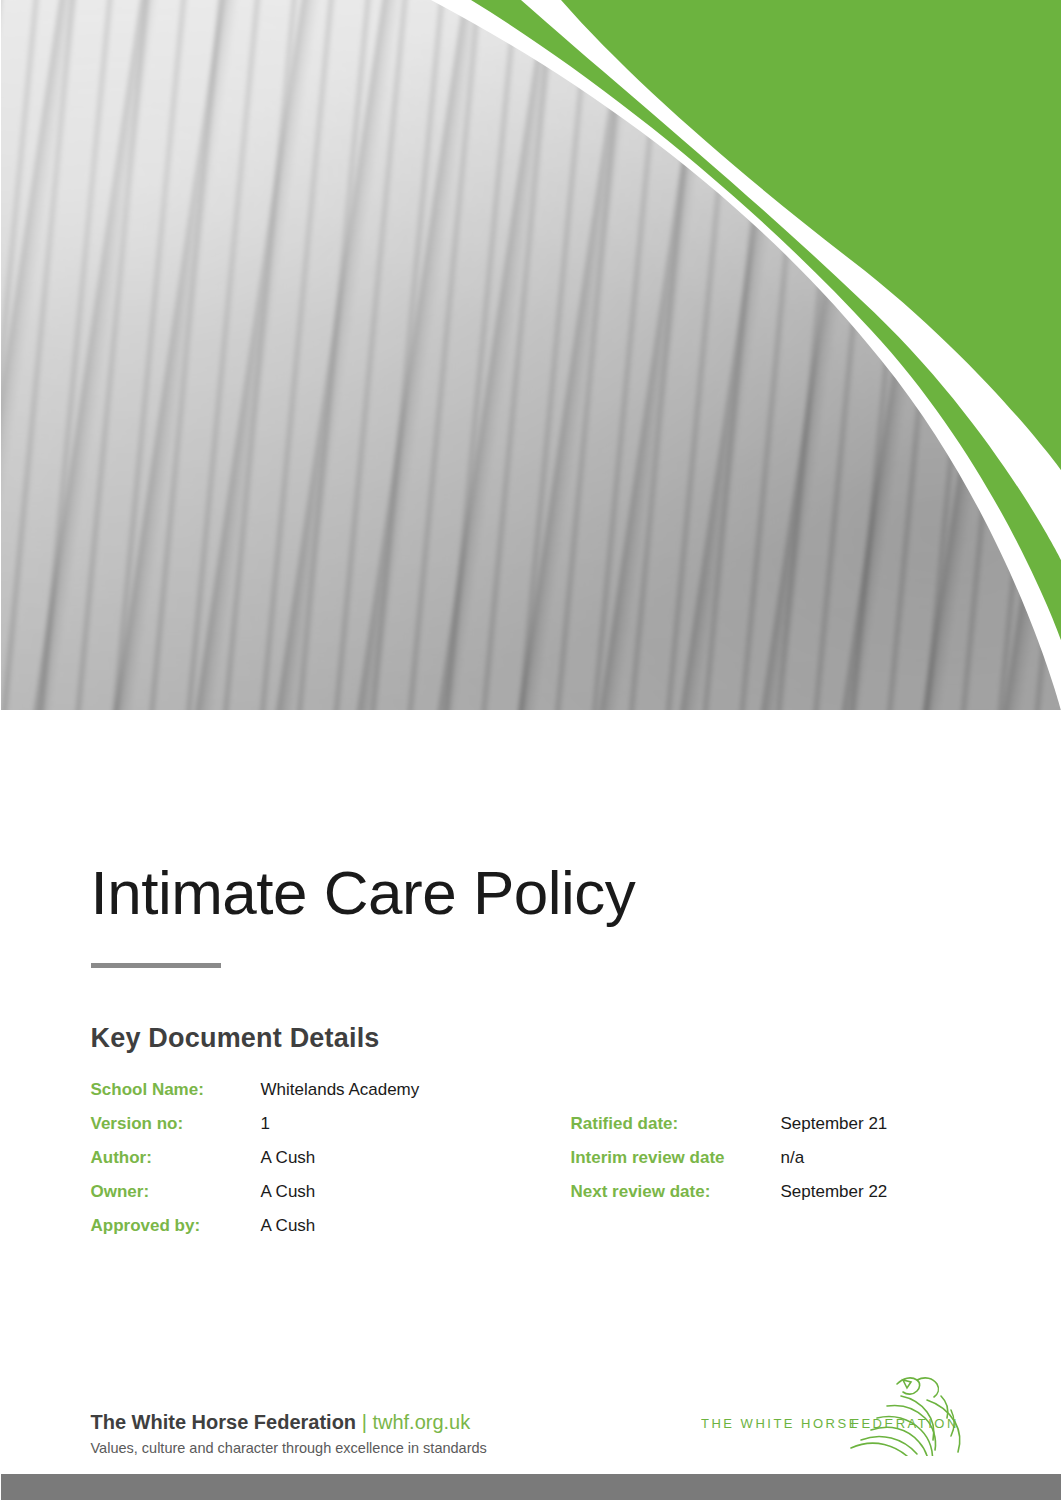Intimate Care Policy
Key Document Details
School Name:
Whitelands Academy
Version no:
1
Ratified date:
September 21
Author:
A Cush
Interim review date
n/a
Owner:
A Cush
Next review date:
September 22
Approved by:
A Cush
The White Horse Federation | twhf.org.uk
Values, culture and character through excellence in standards
THE WHITE HORSE FEDERATION